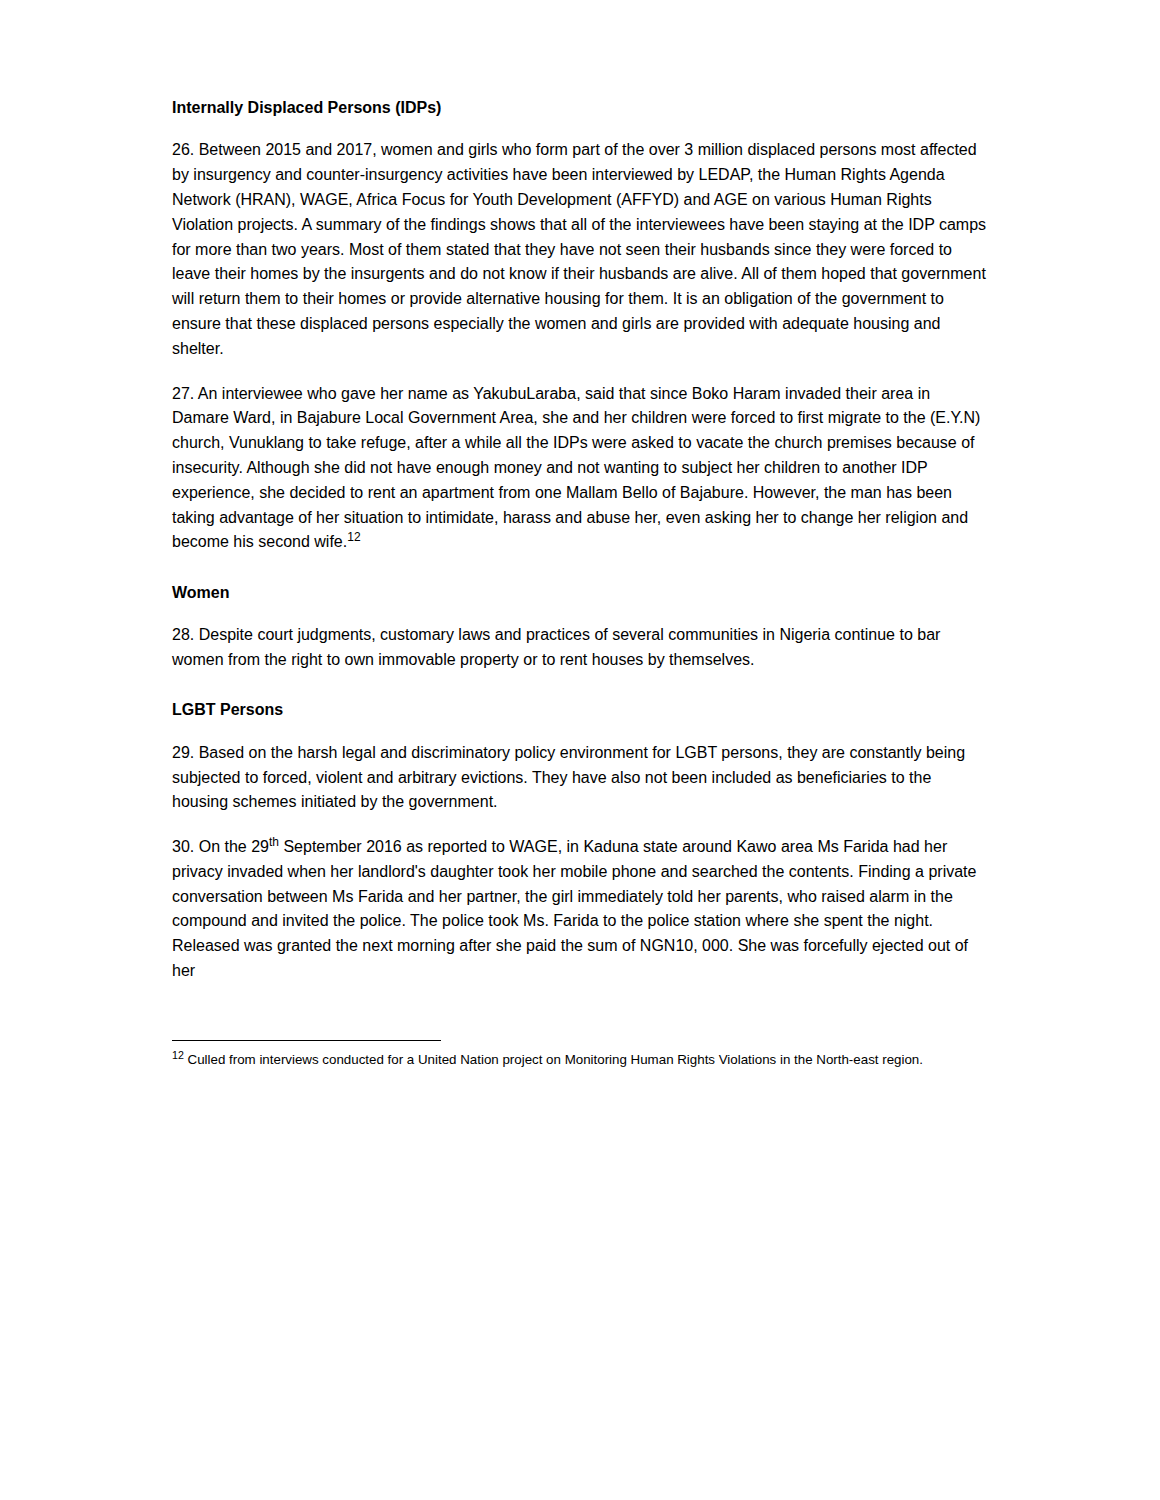Internally Displaced Persons (IDPs)
26. Between 2015 and 2017, women and girls who form part of the over 3 million displaced persons most affected by insurgency and counter-insurgency activities have been interviewed by LEDAP, the Human Rights Agenda Network (HRAN), WAGE, Africa Focus for Youth Development (AFFYD) and AGE on various Human Rights Violation projects. A summary of the findings shows that all of the interviewees have been staying at the IDP camps for more than two years. Most of them stated that they have not seen their husbands since they were forced to leave their homes by the insurgents and do not know if their husbands are alive. All of them hoped that government will return them to their homes or provide alternative housing for them. It is an obligation of the government to ensure that these displaced persons especially the women and girls are provided with adequate housing and shelter.
27. An interviewee who gave her name as YakubuLaraba, said that since Boko Haram invaded their area in Damare Ward, in Bajabure Local Government Area, she and her children were forced to first migrate to the (E.Y.N) church, Vunuklang to take refuge, after a while all the IDPs were asked to vacate the church premises because of insecurity. Although she did not have enough money and not wanting to subject her children to another IDP experience, she decided to rent an apartment from one Mallam Bello of Bajabure. However, the man has been taking advantage of her situation to intimidate, harass and abuse her, even asking her to change her religion and become his second wife.12
Women
28. Despite court judgments, customary laws and practices of several communities in Nigeria continue to bar women from the right to own immovable property or to rent houses by themselves.
LGBT Persons
29. Based on the harsh legal and discriminatory policy environment for LGBT persons, they are constantly being subjected to forced, violent and arbitrary evictions. They have also not been included as beneficiaries to the housing schemes initiated by the government.
30. On the 29th September 2016 as reported to WAGE, in Kaduna state around Kawo area Ms Farida had her privacy invaded when her landlord's daughter took her mobile phone and searched the contents. Finding a private conversation between Ms Farida and her partner, the girl immediately told her parents, who raised alarm in the compound and invited the police. The police took Ms. Farida to the police station where she spent the night. Released was granted the next morning after she paid the sum of NGN10, 000. She was forcefully ejected out of her
12 Culled from interviews conducted for a United Nation project on Monitoring Human Rights Violations in the North-east region.